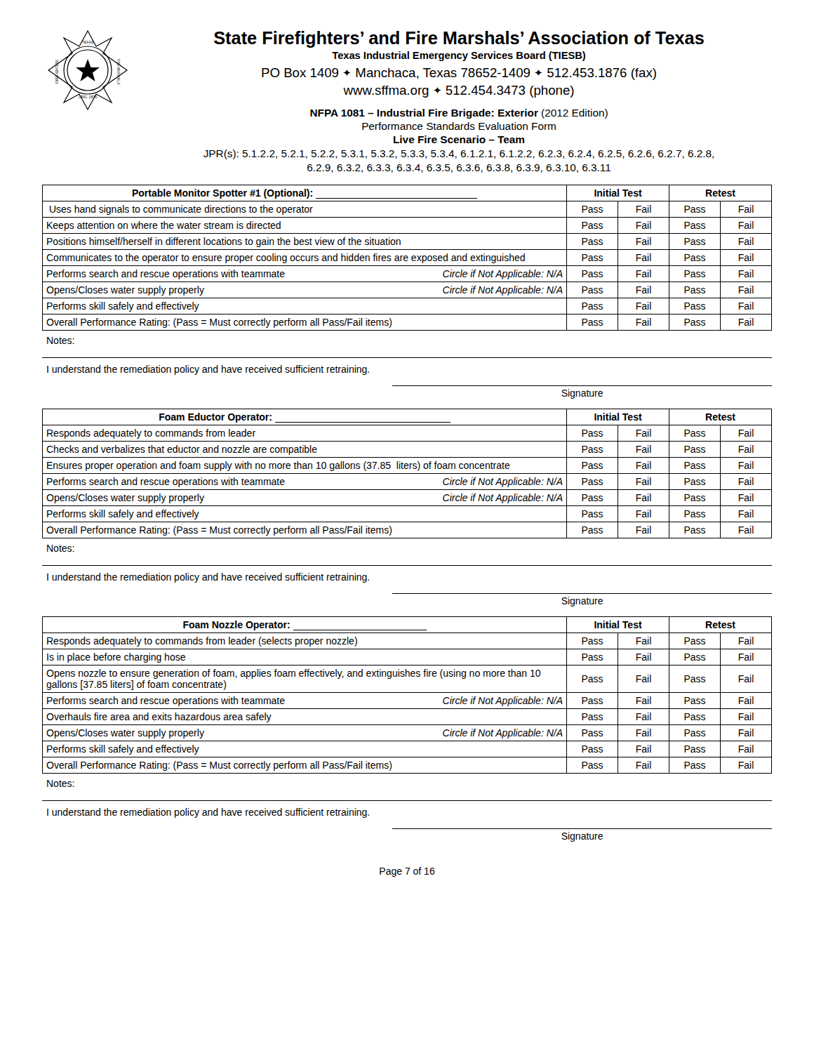TEXAS ORG. 1876 FIREFIGHTERS FIRE MARSHALS
State Firefighters’ and Fire Marshals’ Association of Texas
Texas Industrial Emergency Services Board (TIESB)
PO Box 1409 ✦ Manchaca, Texas 78652-1409 ✦ 512.453.1876 (fax)
www.sffma.org ✦ 512.454.3473 (phone)
NFPA 1081 – Industrial Fire Brigade: Exterior (2012 Edition)
Performance Standards Evaluation Form
Live Fire Scenario – Team
JPR(s): 5.1.2.2, 5.2.1, 5.2.2, 5.3.1, 5.3.2, 5.3.3, 5.3.4, 6.1.2.1, 6.1.2.2, 6.2.3, 6.2.4, 6.2.5, 6.2.6, 6.2.7, 6.2.8,
6.2.9, 6.3.2, 6.3.3, 6.3.4, 6.3.5, 6.3.6, 6.3.8, 6.3.9, 6.3.10, 6.3.11
| Portable Monitor Spotter #1 (Optional): | Initial Test | Retest |
| --- | --- | --- |
| Uses hand signals to communicate directions to the operator | Pass | Fail | Pass | Fail |
| Keeps attention on where the water stream is directed | Pass | Fail | Pass | Fail |
| Positions himself/herself in different locations to gain the best view of the situation | Pass | Fail | Pass | Fail |
| Communicates to the operator to ensure proper cooling occurs and hidden fires are exposed and extinguished | Pass | Fail | Pass | Fail |
| Performs search and rescue operations with teammate Circle if Not Applicable: N/A | Pass | Fail | Pass | Fail |
| Opens/Closes water supply properly Circle if Not Applicable: N/A | Pass | Fail | Pass | Fail |
| Performs skill safely and effectively | Pass | Fail | Pass | Fail |
| Overall Performance Rating: (Pass = Must correctly perform all Pass/Fail items) | Pass | Fail | Pass | Fail |
Notes:
I understand the remediation policy and have received sufficient retraining.
Signature
| Foam Eductor Operator: | Initial Test | Retest |
| --- | --- | --- |
| Responds adequately to commands from leader | Pass | Fail | Pass | Fail |
| Checks and verbalizes that eductor and nozzle are compatible | Pass | Fail | Pass | Fail |
| Ensures proper operation and foam supply with no more than 10 gallons (37.85 liters) of foam concentrate | Pass | Fail | Pass | Fail |
| Performs search and rescue operations with teammate Circle if Not Applicable: N/A | Pass | Fail | Pass | Fail |
| Opens/Closes water supply properly Circle if Not Applicable: N/A | Pass | Fail | Pass | Fail |
| Performs skill safely and effectively | Pass | Fail | Pass | Fail |
| Overall Performance Rating: (Pass = Must correctly perform all Pass/Fail items) | Pass | Fail | Pass | Fail |
Notes:
I understand the remediation policy and have received sufficient retraining.
Signature
| Foam Nozzle Operator: | Initial Test | Retest |
| --- | --- | --- |
| Responds adequately to commands from leader (selects proper nozzle) | Pass | Fail | Pass | Fail |
| Is in place before charging hose | Pass | Fail | Pass | Fail |
| Opens nozzle to ensure generation of foam, applies foam effectively, and extinguishes fire (using no more than 10 gallons [37.85 liters] of foam concentrate) | Pass | Fail | Pass | Fail |
| Performs search and rescue operations with teammate Circle if Not Applicable: N/A | Pass | Fail | Pass | Fail |
| Overhauls fire area and exits hazardous area safely | Pass | Fail | Pass | Fail |
| Opens/Closes water supply properly Circle if Not Applicable: N/A | Pass | Fail | Pass | Fail |
| Performs skill safely and effectively | Pass | Fail | Pass | Fail |
| Overall Performance Rating: (Pass = Must correctly perform all Pass/Fail items) | Pass | Fail | Pass | Fail |
Notes:
I understand the remediation policy and have received sufficient retraining.
Signature
Page 7 of 16